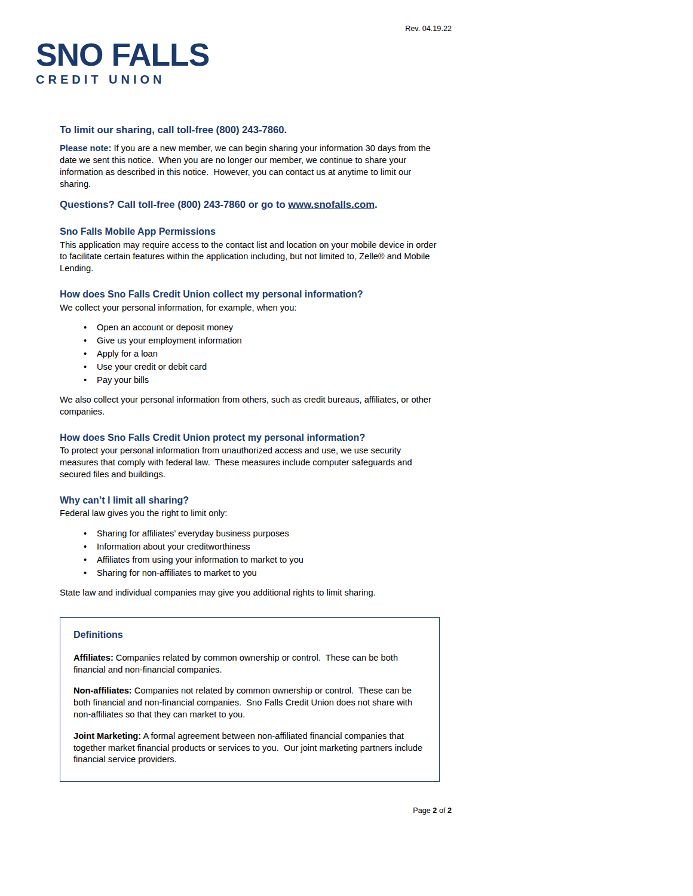Rev. 04.19.22
SNO FALLS
CREDIT UNION
To limit our sharing, call toll-free (800) 243-7860.
Please note: If you are a new member, we can begin sharing your information 30 days from the date we sent this notice. When you are no longer our member, we continue to share your information as described in this notice. However, you can contact us at anytime to limit our sharing.
Questions? Call toll-free (800) 243-7860 or go to www.snofalls.com.
Sno Falls Mobile App Permissions
This application may require access to the contact list and location on your mobile device in order to facilitate certain features within the application including, but not limited to, Zelle® and Mobile Lending.
How does Sno Falls Credit Union collect my personal information?
We collect your personal information, for example, when you:
Open an account or deposit money
Give us your employment information
Apply for a loan
Use your credit or debit card
Pay your bills
We also collect your personal information from others, such as credit bureaus, affiliates, or other companies.
How does Sno Falls Credit Union protect my personal information?
To protect your personal information from unauthorized access and use, we use security measures that comply with federal law. These measures include computer safeguards and secured files and buildings.
Why can’t I limit all sharing?
Federal law gives you the right to limit only:
Sharing for affiliates’ everyday business purposes
Information about your creditworthiness
Affiliates from using your information to market to you
Sharing for non-affiliates to market to you
State law and individual companies may give you additional rights to limit sharing.
Definitions
Affiliates: Companies related by common ownership or control. These can be both financial and non-financial companies.
Non-affiliates: Companies not related by common ownership or control. These can be both financial and non-financial companies. Sno Falls Credit Union does not share with non-affiliates so that they can market to you.
Joint Marketing: A formal agreement between non-affiliated financial companies that together market financial products or services to you. Our joint marketing partners include financial service providers.
Page 2 of 2